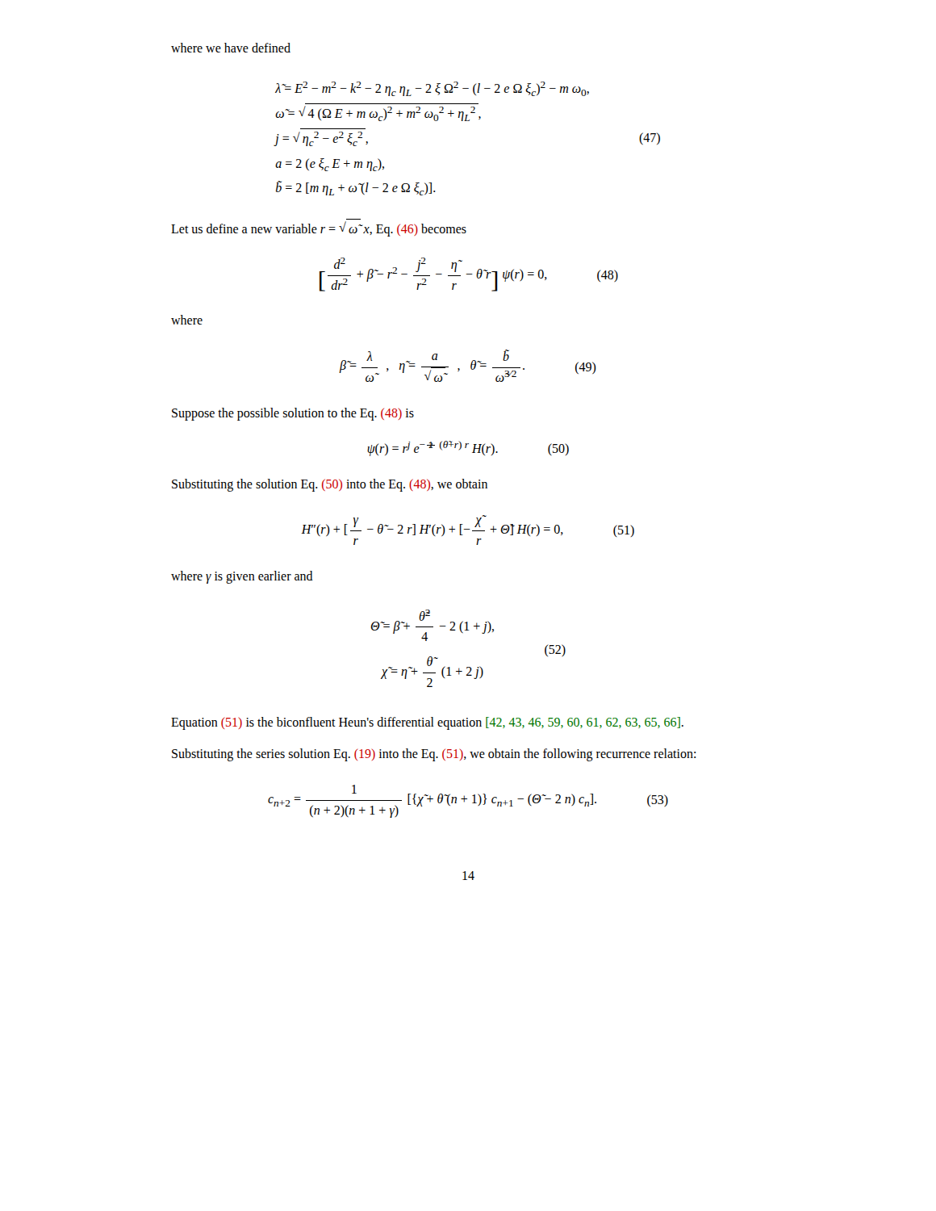where we have defined
λ̃ = E2 − m2 − k2 − 2 ηc ηL − 2 ξ Ω2 − (l − 2 e Ω ξc)2 − m ω0,
ω̃ = 4 (Ω E + m ωc)2 + m2 ω02 + ηL2,
j = ηc2 − e2 ξc2,
a = 2 (e ξc E + m ηc),
b̃ = 2 [m ηL + ω̃ (l − 2 e Ω ξc)].
(47)
Let us define a new variable r = ω̃ x, Eq. (46) becomes
[d2 dr2 + β̃ − r2 − j2 r2 − η̃r − θ̃ r] ψ(r) = 0,
(48)
where
β̃ = λω̃ , η̃ = aω̃ , θ̃ = b̃ω̃3⁄2.
(49)
Suppose the possible solution to the Eq. (48) is
ψ(r) = rj e−12 (θ̃+r) r H(r).
(50)
Substituting the solution Eq. (50) into the Eq. (48), we obtain
H″(r) + [γr − θ̃ − 2 r] H′(r) + [−χ̃r + Θ̃] H(r) = 0,
(51)
where γ is given earlier and
Θ̃ = β̃ + θ̃24 − 2 (1 + j),
χ̃ = η̃ + θ̃2 (1 + 2 j)
(52)
Equation (51) is the biconfluent Heun's differential equation [42, 43, 46, 59, 60, 61, 62, 63, 65, 66].
Substituting the series solution Eq. (19) into the Eq. (51), we obtain the following recurrence relation:
cn+2 = 1(n + 2)(n + 1 + γ) [{χ̃ + θ̃ (n + 1)} cn+1 − (Θ̃ − 2 n) cn].
(53)
14